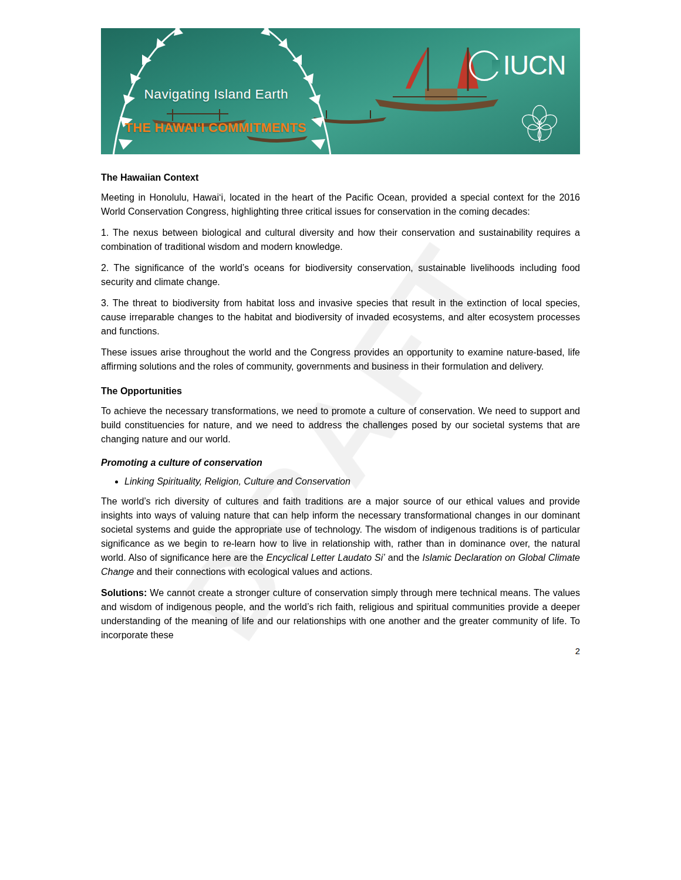DRAFT
Navigating Island Earth
THE HAWAIʻI COMMITMENTS
IUCN
The Hawaiian Context
Meeting in Honolulu, Hawaiʻi, located in the heart of the Pacific Ocean, provided a special context for the 2016 World Conservation Congress, highlighting three critical issues for conservation in the coming decades:
1. The nexus between biological and cultural diversity and how their conservation and sustainability requires a combination of traditional wisdom and modern knowledge.
2. The significance of the world’s oceans for biodiversity conservation, sustainable livelihoods including food security and climate change.
3. The threat to biodiversity from habitat loss and invasive species that result in the extinction of local species, cause irreparable changes to the habitat and biodiversity of invaded ecosystems, and alter ecosystem processes and functions.
These issues arise throughout the world and the Congress provides an opportunity to examine nature-based, life affirming solutions and the roles of community, governments and business in their formulation and delivery.
The Opportunities
To achieve the necessary transformations, we need to promote a culture of conservation. We need to support and build constituencies for nature, and we need to address the challenges posed by our societal systems that are changing nature and our world.
Promoting a culture of conservation
Linking Spirituality, Religion, Culture and Conservation
The world’s rich diversity of cultures and faith traditions are a major source of our ethical values and provide insights into ways of valuing nature that can help inform the necessary transformational changes in our dominant societal systems and guide the appropriate use of technology. The wisdom of indigenous traditions is of particular significance as we begin to re-learn how to live in relationship with, rather than in dominance over, the natural world. Also of significance here are the Encyclical Letter Laudato Si’ and the Islamic Declaration on Global Climate Change and their connections with ecological values and actions.
Solutions: We cannot create a stronger culture of conservation simply through mere technical means. The values and wisdom of indigenous people, and the world’s rich faith, religious and spiritual communities provide a deeper understanding of the meaning of life and our relationships with one another and the greater community of life. To incorporate these
2